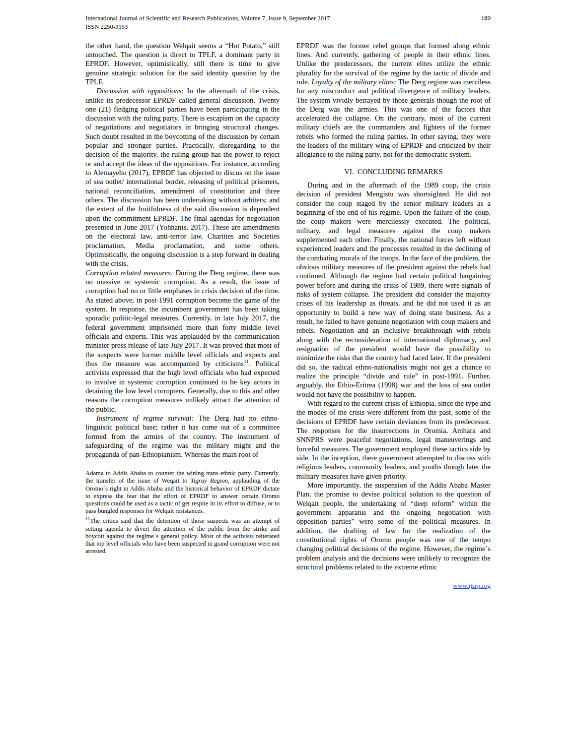International Journal of Scientific and Research Publications, Volume 7, Issue 9, September 2017
ISSN 2250-3153
189
the other hand, the question Welqait seems a “Hot Potato,” still untouched. The question is direct to TPLF, a dominant party in EPRDF. However, optimistically, still there is time to give genuine strategic solution for the said identity question by the TPLF.
Discussion with oppositions: In the aftermath of the crisis, unlike its predecessor EPRDF called general discussion. Twenty one (21) fledging political parties have been participating in the discussion with the ruling party. There is escapism on the capacity of negotiations and negotiators in bringing structural changes. Such doubt resulted in the boycotting of the discussion by certain popular and stronger parties. Practically, disregarding to the decision of the majority, the ruling group has the power to reject or and accept the ideas of the oppositions. For instance, according to Alemayehu (2017), EPRDF has objected to discus on the issue of sea outlet/ international border, releasing of political prisoners, national reconciliation, amendment of constitution and three others. The discussion has been undertaking without arbiters; and the extent of the fruitfulness of the said discussion is dependent upon the commitment EPRDF. The final agendas for negotiation presented in June 2017 (Yohhanis, 2017). These are amendments on the electoral law, anti-terror law, Charities and Societies proclamation, Media proclamation, and some others. Optimistically, the ongoing discussion is a step forward in dealing with the crisis.
Corruption related measures: During the Derg regime, there was no massive or systemic corruption. As a result, the issue of corruption had no or little emphases in crisis decision of the time. As stated above, in post-1991 corruption become the game of the system. In response, the incumbent government has been taking sporadic politic-legal measures. Currently, in late July 2017, the federal government imprisoned more than forty middle level officials and experts. This was applauded by the communication minister press release of late July 2017. It was proved that most of the suspects were former middle level officials and experts and thus the measure was accompanied by criticisms11. Political activists expressed that the high level officials who had expected to involve in systemic corruption continued to be key actors in detaining the low level corrupters. Generally, due to this and other reasons the corruption measures unlikely attract the attention of the public.
Instrument of regime survival: The Derg had no ethno-linguistic political base; rather it has come out of a committee formed from the armies of the country. The instrument of safeguarding of the regime was the military might and the propaganda of pan-Ethiopianism. Whereas the main root of
Adama to Addis Ababa to counter the wining trans-ethnic party. Currently, the transfer of the issue of Weqait to Tigray Region, applauding of the Oromo`s right in Addis Ababa and the historical behavior of EPRDF dictate to express the fear that the effort of EPRDF to answer certain Oromo questions could be used as a tactic of get respite in its effort to diffuse, or to pass bungled responses for Welqait resistances.
11The critics said that the detention of those suspects was an attempt of setting agenda to divert the attention of the public from the strike and boycott against the regime`s general policy. Most of the activists reiterated that top level officials who have been suspected in grand corruption were not arrested.
EPRDF was the former rebel groups that formed along ethnic lines. And currently, gathering of people in their ethnic lines. Unlike the predecessors, the current elites utilize the ethnic plurality for the survival of the regime by the tactic of divide and rule. Loyalty of the military elites: The Derg regime was merciless for any misconduct and political divergence of military leaders. The system vividly betrayed by those generals though the root of the Derg was the armies. This was one of the factors that accelerated the collapse. On the contrary, most of the current military chiefs are the commanders and fighters of the former rebels who formed the ruling parties. In other saying, they were the leaders of the military wing of EPRDF and criticized by their allegiance to the ruling party, not for the democratic system.
VI. Concluding Remarks
During and in the aftermath of the 1989 coup, the crisis decision of president Mengistu was shortsighted. He did not consider the coup staged by the senior military leaders as a beginning of the end of his regime. Upon the failure of the coup, the coup makers were mercilessly executed. The political, military, and legal measures against the coup makers supplemented each other. Finally, the national forces left without experienced leaders and the processes resulted in the declining of the combating morals of the troops. In the face of the problem, the obvious military measures of the president against the rebels had continued. Although the regime had certain political bargaining power before and during the crisis of 1989, there were signals of risks of system collapse. The president did consider the majority crises of his leadership as threats, and he did not used it as an opportunity to build a new way of doing state business. As a result, he failed to have genuine negotiation with coup makers and rebels. Negotiation and an inclusive breakthrough with rebels along with the reconsideration of international diplomacy, and resignation of the president would have the possibility to minimize the risks that the country had faced later. If the president did so, the radical ethno-nationalists might not get a chance to realize the principle “divide and rule” in post-1991. Further, arguably, the Ethio-Eritrea (1998) war and the loss of sea outlet would not have the possibility to happen.
With regard to the current crisis of Ethiopia, since the type and the modes of the crisis were different from the past, some of the decisions of EPRDF have certain deviances from its predecessor. The responses for the insurrections in Oromia, Amhara and SNNPRS were peaceful negotiations, legal maneuverings and forceful measures. The government employed these tactics side by side. In the inception, there government attempted to discuss with religious leaders, community leaders, and youths though later the military measures have given priority.
More importantly, the suspension of the Addis Ababa Master Plan, the promise to devise political solution to the question of Welqait people, the undertaking of “deep reform” within the government apparatus and the ongoing negotiation with opposition parties” were some of the political measures. In addition, the drafting of law for the realization of the constitutional rights of Oromo people was one of the tempo changing political decisions of the regime. However, the regime`s problem analysis and the decisions were unlikely to recognize the structural problems related to the extreme ethnic
www.ijsrp.org